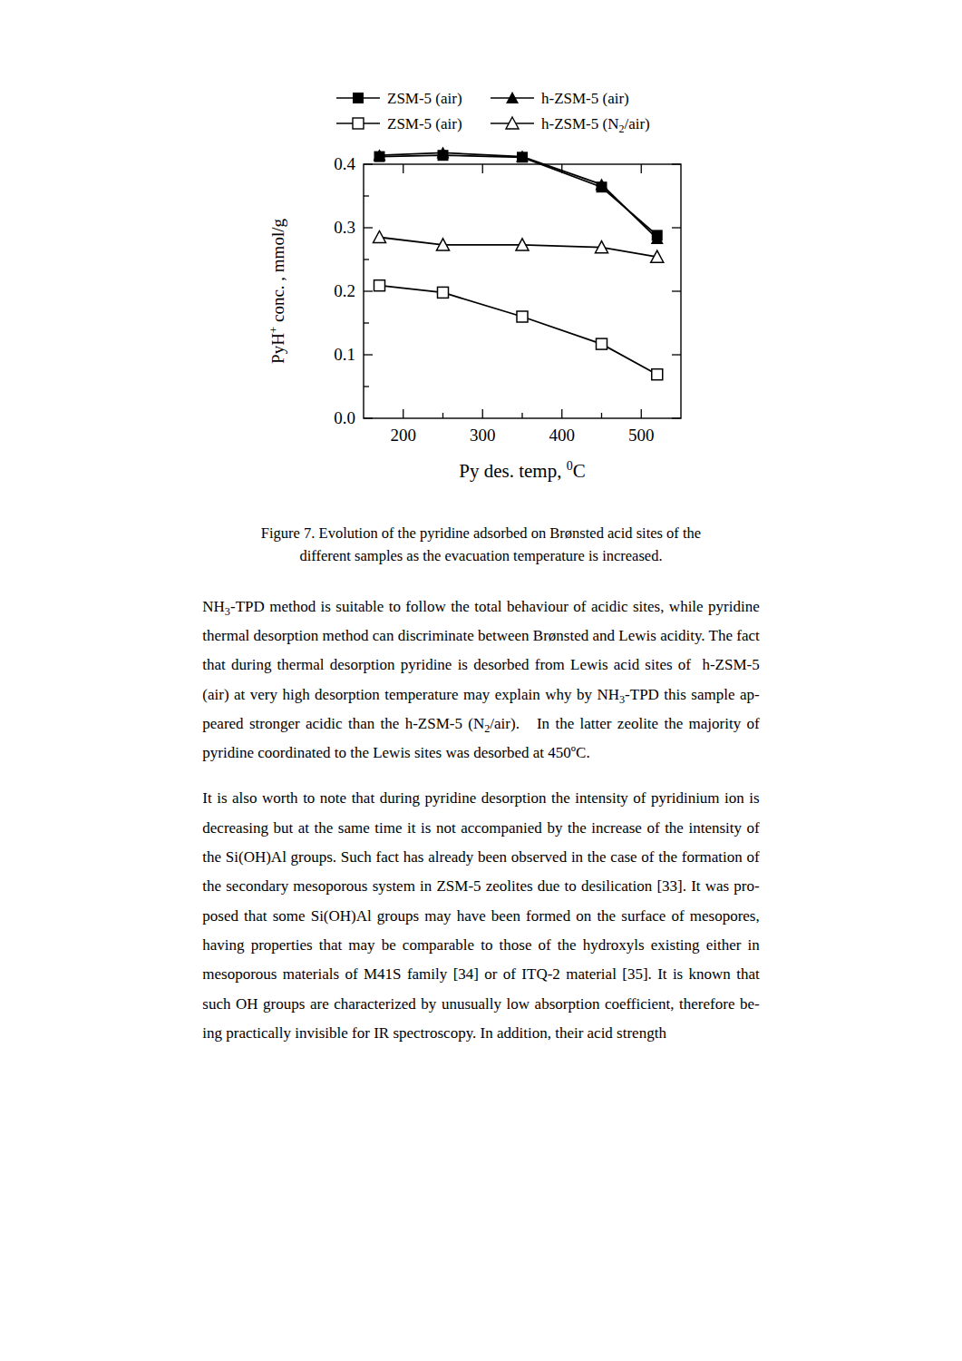ZSM-5 (air) h-ZSM-5 (air) ZSM-5 (air) h-ZSM-5 (N2/air) 0.0 0.1 0.2 0.3 0.4 PyH+ conc. , mmol/g scale: 150 px = 150 °C ... 500 px = 550 °C (1 px = 1.142857 °C) 200 300 400 500 Py des. temp, 0C ========================================================= DATA SERIES y(v) = 375 - v*700 (0.1 mmol/g = 70 px) x(T) = 150 + (T-150)*0.875 =========================================================
Figure 7. Evolution of the pyridine adsorbed on Brønsted acid sites of the different samples as the evacuation temperature is increased.
NH3-TPD method is suitable to follow the total behaviour of acidic sites, while pyridine thermal desorption method can discriminate between Brønsted and Lewis acidity. The fact that during thermal desorption pyridine is desorbed from Lewis acid sites of h-ZSM-5 (air) at very high desorption temperature may explain why by NH3-TPD this sample appeared stronger acidic than the h-ZSM-5 (N2/air). In the latter zeolite the majority of pyridine coordinated to the Lewis sites was desorbed at 450ºC.
It is also worth to note that during pyridine desorption the intensity of pyridinium ion is decreasing but at the same time it is not accompanied by the increase of the intensity of the Si(OH)Al groups. Such fact has already been observed in the case of the formation of the secondary mesoporous system in ZSM-5 zeolites due to desilication [33]. It was proposed that some Si(OH)Al groups may have been formed on the surface of mesopores, having properties that may be comparable to those of the hydroxyls existing either in mesoporous materials of M41S family [34] or of ITQ-2 material [35]. It is known that such OH groups are characterized by unusually low absorption coefficient, therefore being practically invisible for IR spectroscopy. In addition, their acid strength